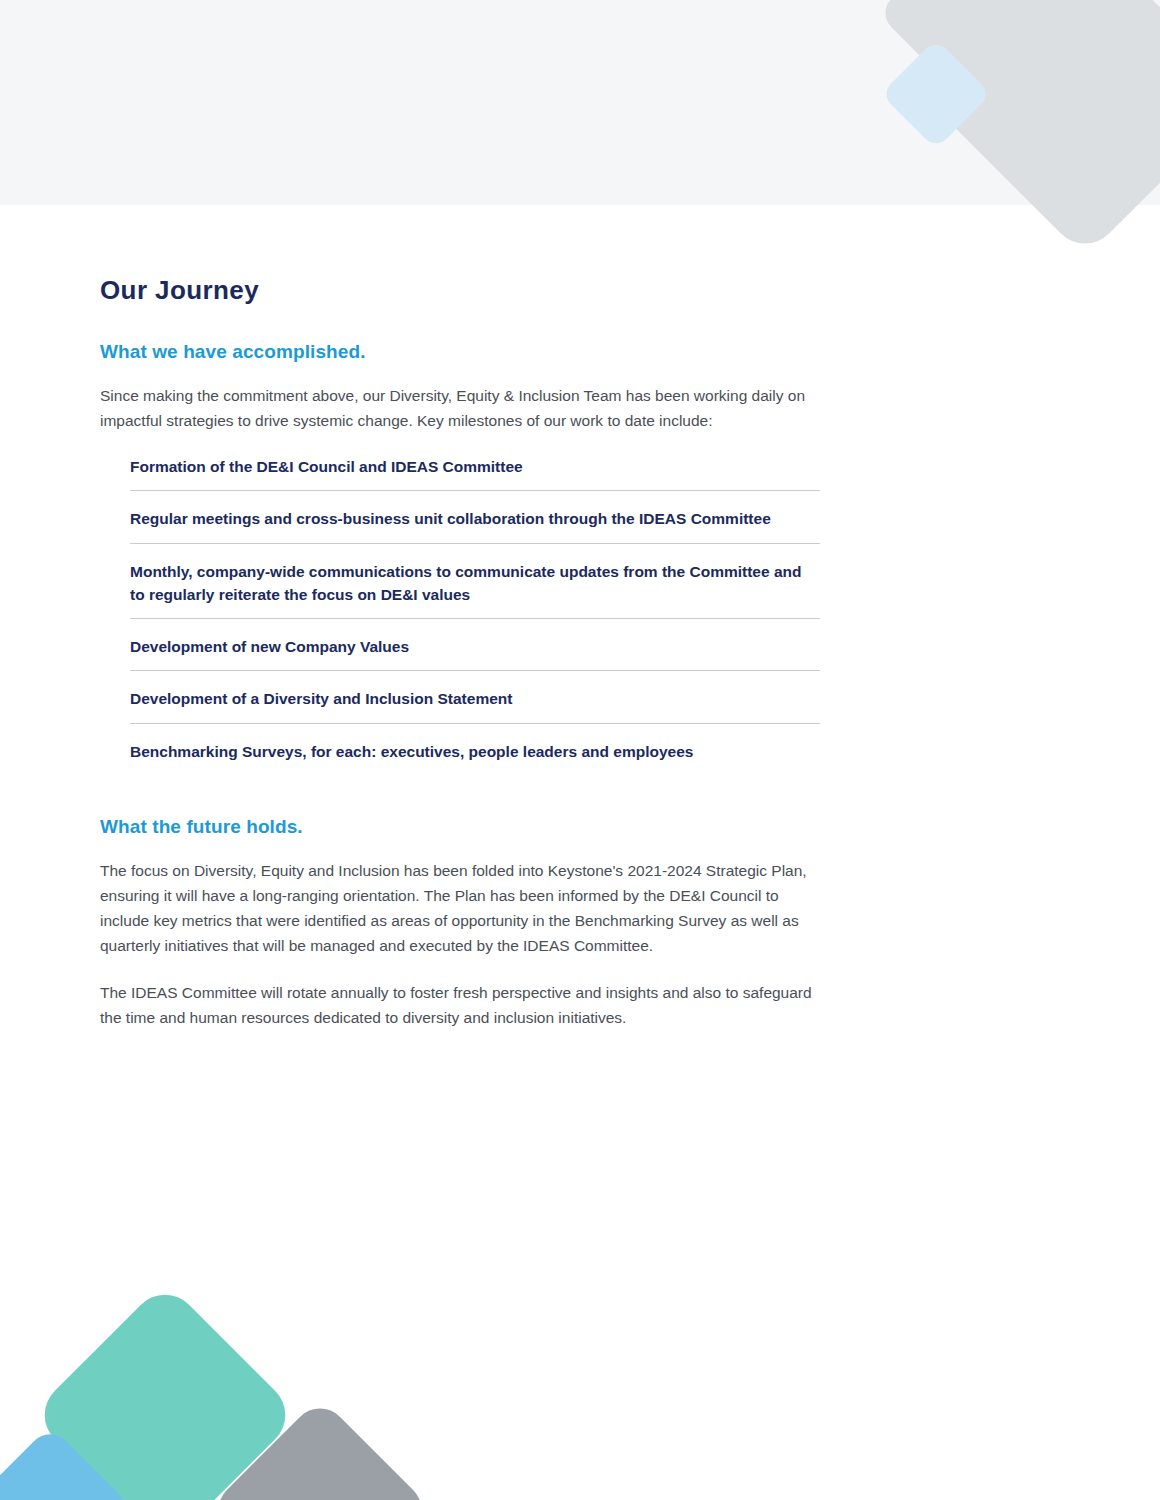Our Journey
What we have accomplished.
Since making the commitment above, our Diversity, Equity & Inclusion Team has been working daily on impactful strategies to drive systemic change. Key milestones of our work to date include:
Formation of the DE&I Council and IDEAS Committee
Regular meetings and cross-business unit collaboration through the IDEAS Committee
Monthly, company-wide communications to communicate updates from the Committee and to regularly reiterate the focus on DE&I values
Development of new Company Values
Development of a Diversity and Inclusion Statement
Benchmarking Surveys, for each: executives, people leaders and employees
What the future holds.
The focus on Diversity, Equity and Inclusion has been folded into Keystone's 2021-2024 Strategic Plan, ensuring it will have a long-ranging orientation. The Plan has been informed by the DE&I Council to include key metrics that were identified as areas of opportunity in the Benchmarking Survey as well as quarterly initiatives that will be managed and executed by the IDEAS Committee.
The IDEAS Committee will rotate annually to foster fresh perspective and insights and also to safeguard the time and human resources dedicated to diversity and inclusion initiatives.